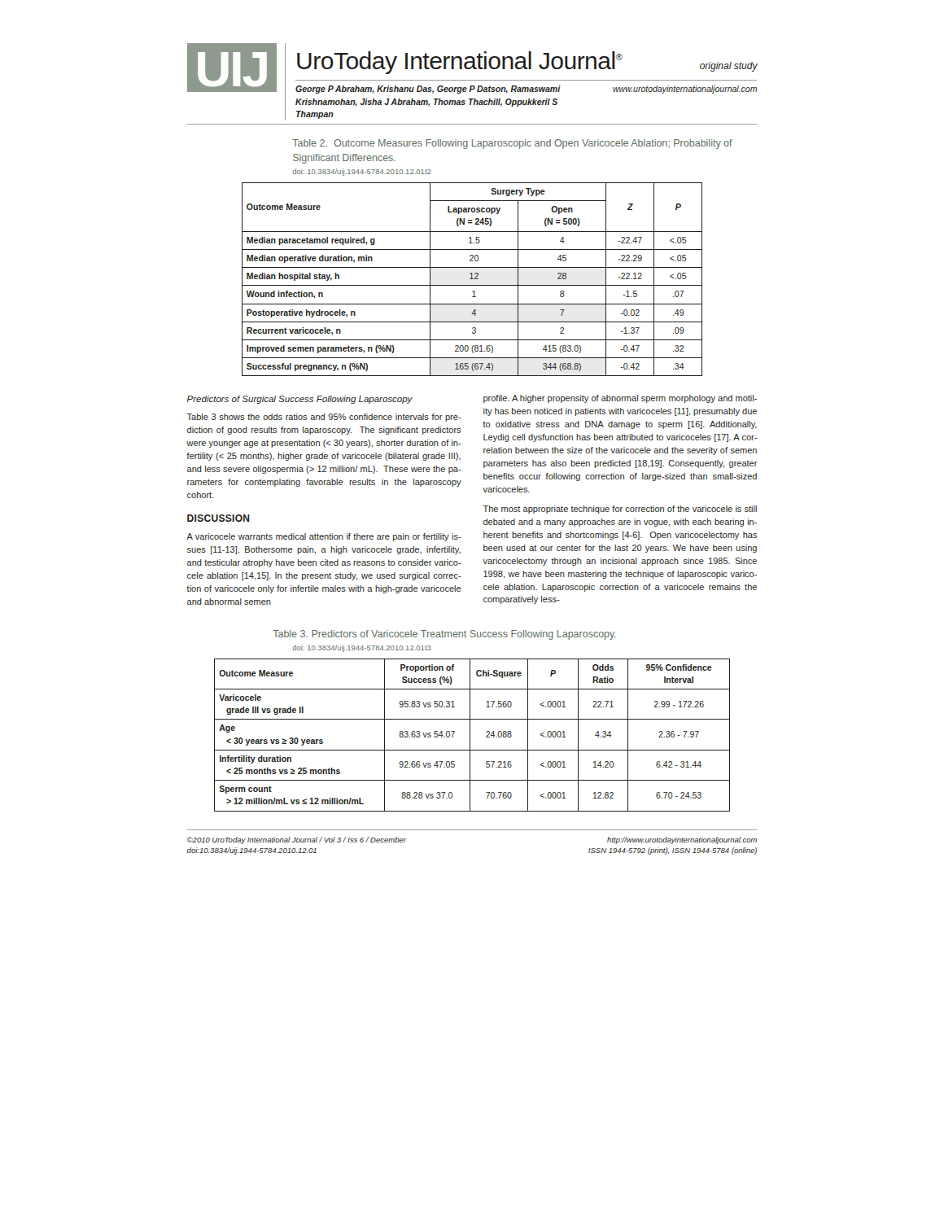UIJ
UroToday International Journal®
original study
George P Abraham, Krishanu Das, George P Datson, Ramaswami Krishnamohan, Jisha J Abraham, Thomas Thachill, Oppukkeril S Thampan
www.urotodayinternationaljournal.com
Table 2. Outcome Measures Following Laparoscopic and Open Varicocele Ablation; Probability of Significant Differences.
doi: 10.3834/uij.1944-5784.2010.12.01t2
| Outcome Measure | Surgery Type | Z | P |
| --- | --- | --- | --- |
| Laparoscopy (N = 245) | Open (N = 500) |
| Median paracetamol required, g | 1.5 | 4 | -22.47 | <.05 |
| Median operative duration, min | 20 | 45 | -22.29 | <.05 |
| Median hospital stay, h | 12 | 28 | -22.12 | <.05 |
| Wound infection, n | 1 | 8 | -1.5 | .07 |
| Postoperative hydrocele, n | 4 | 7 | -0.02 | .49 |
| Recurrent varicocele, n | 3 | 2 | -1.37 | .09 |
| Improved semen parameters, n (%N) | 200 (81.6) | 415 (83.0) | -0.47 | .32 |
| Successful pregnancy, n (%N) | 165 (67.4) | 344 (68.8) | -0.42 | .34 |
Predictors of Surgical Success Following Laparoscopy
Table 3 shows the odds ratios and 95% confidence intervals for prediction of good results from laparoscopy. The significant predictors were younger age at presentation (< 30 years), shorter duration of infertility (< 25 months), higher grade of varicocele (bilateral grade III), and less severe oligospermia (> 12 million/ mL). These were the parameters for contemplating favorable results in the laparoscopy cohort.
DISCUSSION
A varicocele warrants medical attention if there are pain or fertility issues [11-13]. Bothersome pain, a high varicocele grade, infertility, and testicular atrophy have been cited as reasons to consider varicocele ablation [14,15]. In the present study, we used surgical correction of varicocele only for infertile males with a high-grade varicocele and abnormal semen
profile. A higher propensity of abnormal sperm morphology and motility has been noticed in patients with varicoceles [11], presumably due to oxidative stress and DNA damage to sperm [16]. Additionally, Leydig cell dysfunction has been attributed to varicoceles [17]. A correlation between the size of the varicocele and the severity of semen parameters has also been predicted [18,19]. Consequently, greater benefits occur following correction of large-sized than small-sized varicoceles.
The most appropriate technique for correction of the varicocele is still debated and a many approaches are in vogue, with each bearing inherent benefits and shortcomings [4-6]. Open varicocelectomy has been used at our center for the last 20 years. We have been using varicocelectomy through an incisional approach since 1985. Since 1998, we have been mastering the technique of laparoscopic varicocele ablation. Laparoscopic correction of a varicocele remains the comparatively less-
Table 3. Predictors of Varicocele Treatment Success Following Laparoscopy.
doi: 10.3834/uij.1944-5784.2010.12.01t3
| Outcome Measure | Proportion of Success (%) | Chi-Square | P | Odds Ratio | 95% Confidence Interval |
| --- | --- | --- | --- | --- | --- |
| Varicocele grade III vs grade II | 95.83 vs 50.31 | 17.560 | <.0001 | 22.71 | 2.99 - 172.26 |
| Age < 30 years vs ≥ 30 years | 83.63 vs 54.07 | 24.088 | <.0001 | 4.34 | 2.36 - 7.97 |
| Infertility duration < 25 months vs ≥ 25 months | 92.66 vs 47.05 | 57.216 | <.0001 | 14.20 | 6.42 - 31.44 |
| Sperm count > 12 million/mL vs ≤ 12 million/mL | 88.28 vs 37.0 | 70.760 | <.0001 | 12.82 | 6.70 - 24.53 |
©2010 UroToday International Journal / Vol 3 / Iss 6 / December
doi:10.3834/uij.1944-5784.2010.12.01
http://www.urotodayinternationaljournal.com
ISSN 1944-5792 (print), ISSN 1944-5784 (online)